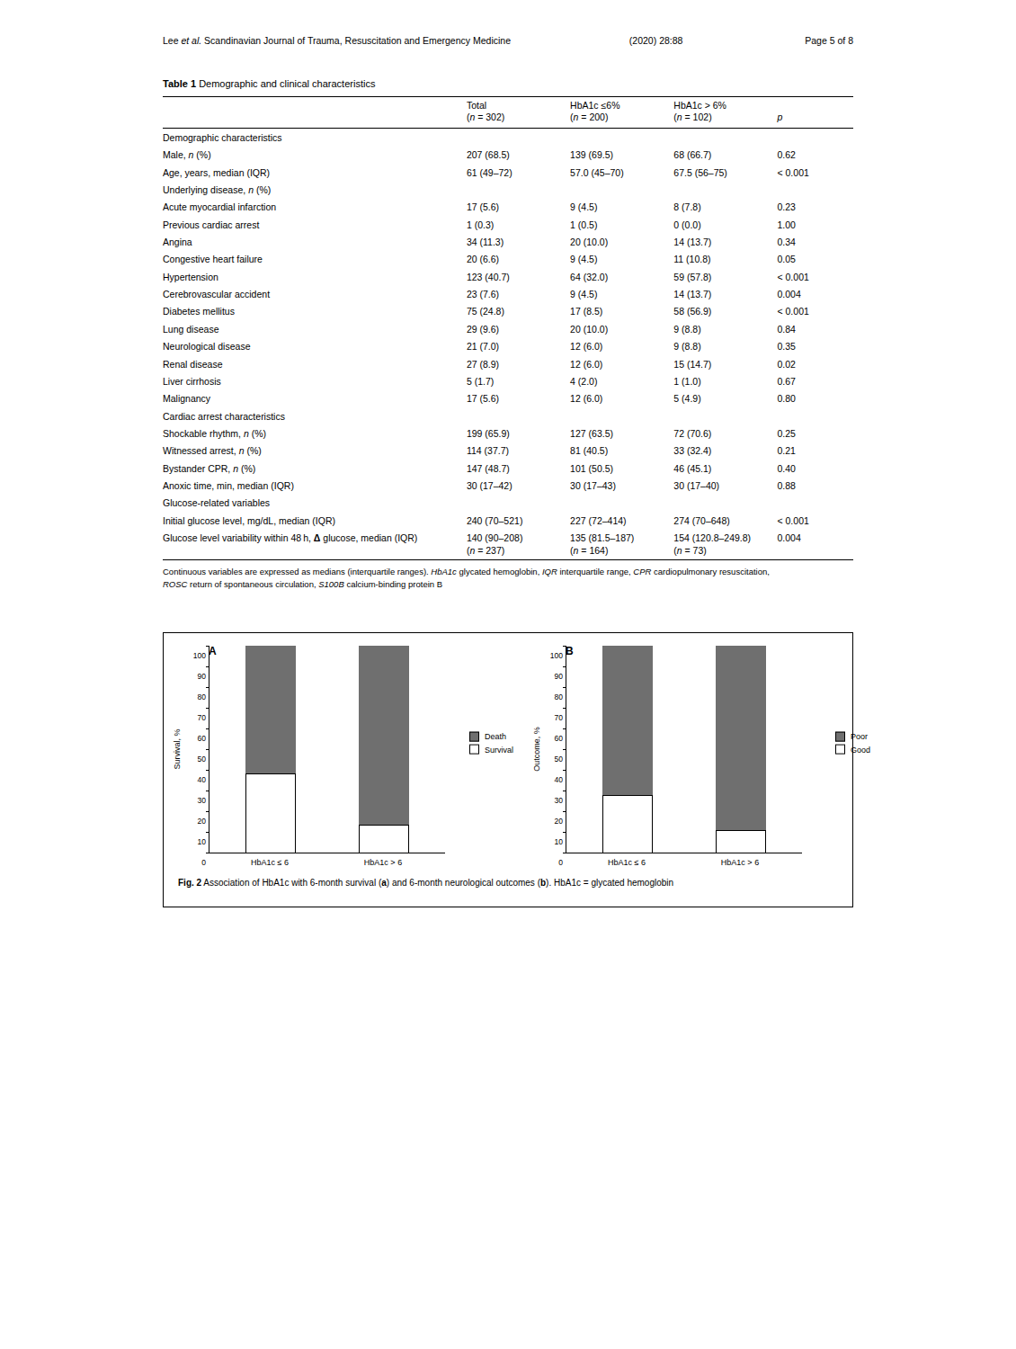Lee et al. Scandinavian Journal of Trauma, Resuscitation and Emergency Medicine
(2020) 28:88
Page 5 of 8
Table 1 Demographic and clinical characteristics
| | Total ( n = 302) | HbA1c ≤6% ( n = 200) | HbA1c > 6% ( n = 102) | p |
| --- | --- | --- | --- | --- |
| Demographic characteristics | | | | |
| Male, n (%) | 207 (68.5) | 139 (69.5) | 68 (66.7) | 0.62 |
| Age, years, median (IQR) | 61 (49–72) | 57.0 (45–70) | 67.5 (56–75) | < 0.001 |
| Underlying disease, n (%) | | | | |
| Acute myocardial infarction | 17 (5.6) | 9 (4.5) | 8 (7.8) | 0.23 |
| Previous cardiac arrest | 1 (0.3) | 1 (0.5) | 0 (0.0) | 1.00 |
| Angina | 34 (11.3) | 20 (10.0) | 14 (13.7) | 0.34 |
| Congestive heart failure | 20 (6.6) | 9 (4.5) | 11 (10.8) | 0.05 |
| Hypertension | 123 (40.7) | 64 (32.0) | 59 (57.8) | < 0.001 |
| Cerebrovascular accident | 23 (7.6) | 9 (4.5) | 14 (13.7) | 0.004 |
| Diabetes mellitus | 75 (24.8) | 17 (8.5) | 58 (56.9) | < 0.001 |
| Lung disease | 29 (9.6) | 20 (10.0) | 9 (8.8) | 0.84 |
| Neurological disease | 21 (7.0) | 12 (6.0) | 9 (8.8) | 0.35 |
| Renal disease | 27 (8.9) | 12 (6.0) | 15 (14.7) | 0.02 |
| Liver cirrhosis | 5 (1.7) | 4 (2.0) | 1 (1.0) | 0.67 |
| Malignancy | 17 (5.6) | 12 (6.0) | 5 (4.9) | 0.80 |
| Cardiac arrest characteristics | | | | |
| Shockable rhythm, n (%) | 199 (65.9) | 127 (63.5) | 72 (70.6) | 0.25 |
| Witnessed arrest, n (%) | 114 (37.7) | 81 (40.5) | 33 (32.4) | 0.21 |
| Bystander CPR, n (%) | 147 (48.7) | 101 (50.5) | 46 (45.1) | 0.40 |
| Anoxic time, min, median (IQR) | 30 (17–42) | 30 (17–43) | 30 (17–40) | 0.88 |
| Glucose-related variables | | | | |
| Initial glucose level, mg/dL, median (IQR) | 240 (70–521) | 227 (72–414) | 274 (70–648) | < 0.001 |
| Glucose level variability within 48 h, Δ glucose, median (IQR) | 140 (90–208) ( n = 237) | 135 (81.5–187) ( n = 164) | 154 (120.8–249.8) ( n = 73) | 0.004 |
Continuous variables are expressed as medians (interquartile ranges). HbA1c glycated hemoglobin, IQR interquartile range, CPR cardiopulmonary resuscitation,
ROSC return of spontaneous circulation, S100B calcium-binding protein B
A
Survival, %
100
90
80
70
60
50
40
30
20
10
0
HbA1c ≤ 6 HbA1c > 6
Death
Survival
B
Outcome, %
100
90
80
70
60
50
40
30
20
10
0
HbA1c ≤ 6 HbA1c > 6
Poor
Good
Fig. 2 Association of HbA1c with 6-month survival (a) and 6-month neurological outcomes (b). HbA1c = glycated hemoglobin